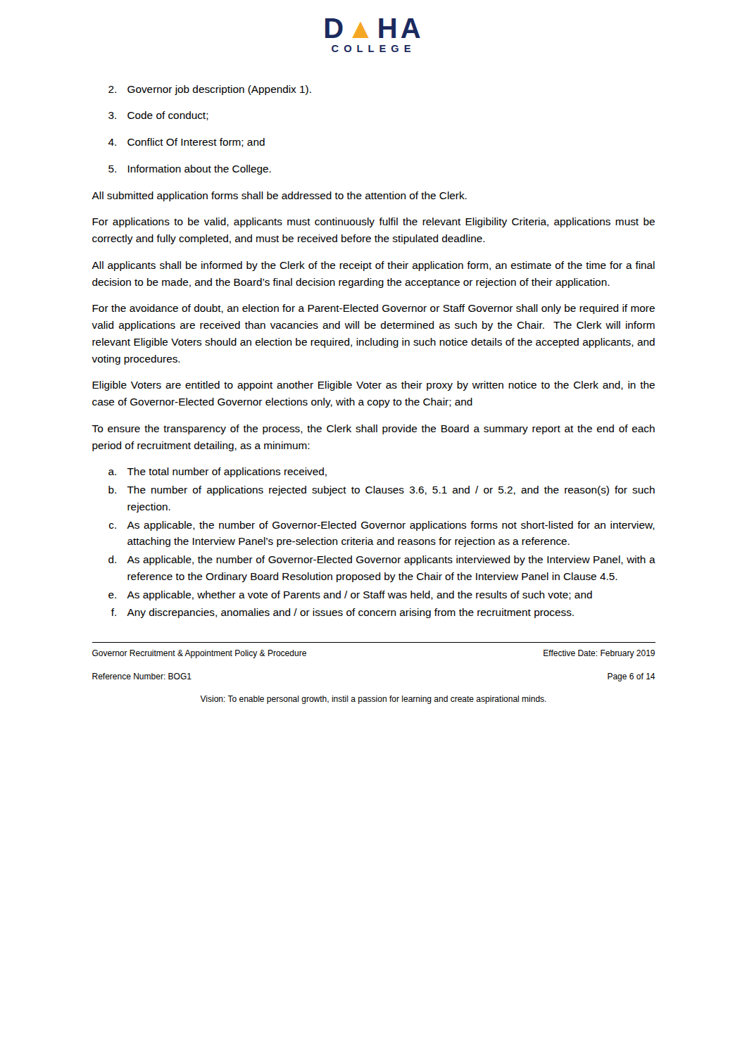D▲HA
COLLEGE
Governor job description (Appendix 1).
Code of conduct;
Conflict Of Interest form; and
Information about the College.
All submitted application forms shall be addressed to the attention of the Clerk.
For applications to be valid, applicants must continuously fulfil the relevant Eligibility Criteria, applications must be correctly and fully completed, and must be received before the stipulated deadline.
All applicants shall be informed by the Clerk of the receipt of their application form, an estimate of the time for a final decision to be made, and the Board’s final decision regarding the acceptance or rejection of their application.
For the avoidance of doubt, an election for a Parent-Elected Governor or Staff Governor shall only be required if more valid applications are received than vacancies and will be determined as such by the Chair. The Clerk will inform relevant Eligible Voters should an election be required, including in such notice details of the accepted applicants, and voting procedures.
Eligible Voters are entitled to appoint another Eligible Voter as their proxy by written notice to the Clerk and, in the case of Governor-Elected Governor elections only, with a copy to the Chair; and
To ensure the transparency of the process, the Clerk shall provide the Board a summary report at the end of each period of recruitment detailing, as a minimum:
The total number of applications received,
The number of applications rejected subject to Clauses 3.6, 5.1 and / or 5.2, and the reason(s) for such rejection.
As applicable, the number of Governor-Elected Governor applications forms not short-listed for an interview, attaching the Interview Panel’s pre-selection criteria and reasons for rejection as a reference.
As applicable, the number of Governor-Elected Governor applicants interviewed by the Interview Panel, with a reference to the Ordinary Board Resolution proposed by the Chair of the Interview Panel in Clause 4.5.
As applicable, whether a vote of Parents and / or Staff was held, and the results of such vote; and
Any discrepancies, anomalies and / or issues of concern arising from the recruitment process.
Governor Recruitment & Appointment Policy & Procedure Effective Date: February 2019
Reference Number: BOG1 Page 6 of 14
Vision: To enable personal growth, instil a passion for learning and create aspirational minds.